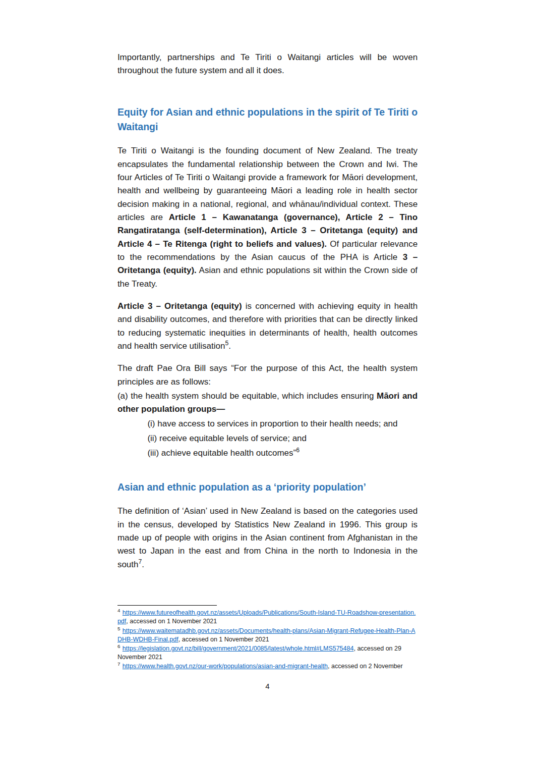Importantly, partnerships and Te Tiriti o Waitangi articles will be woven throughout the future system and all it does.
Equity for Asian and ethnic populations in the spirit of Te Tiriti o Waitangi
Te Tiriti o Waitangi is the founding document of New Zealand. The treaty encapsulates the fundamental relationship between the Crown and Iwi. The four Articles of Te Tiriti o Waitangi provide a framework for Māori development, health and wellbeing by guaranteeing Māori a leading role in health sector decision making in a national, regional, and whānau/individual context. These articles are Article 1 – Kawanatanga (governance), Article 2 – Tino Rangatiratanga (self-determination), Article 3 – Oritetanga (equity) and Article 4 – Te Ritenga (right to beliefs and values). Of particular relevance to the recommendations by the Asian caucus of the PHA is Article 3 – Oritetanga (equity). Asian and ethnic populations sit within the Crown side of the Treaty.
Article 3 – Oritetanga (equity) is concerned with achieving equity in health and disability outcomes, and therefore with priorities that can be directly linked to reducing systematic inequities in determinants of health, health outcomes and health service utilisation5.
The draft Pae Ora Bill says “For the purpose of this Act, the health system principles are as follows:
(a) the health system should be equitable, which includes ensuring Māori and other population groups—
(i) have access to services in proportion to their health needs; and
(ii) receive equitable levels of service; and
(iii) achieve equitable health outcomes”6
Asian and ethnic population as a ‘priority population’
The definition of ‘Asian’ used in New Zealand is based on the categories used in the census, developed by Statistics New Zealand in 1996. This group is made up of people with origins in the Asian continent from Afghanistan in the west to Japan in the east and from China in the north to Indonesia in the south7.
4 https://www.futureofhealth.govt.nz/assets/Uploads/Publications/South-Island-TU-Roadshow-presentation.pdf, accessed on 1 November 2021
5 https://www.waitematadhb.govt.nz/assets/Documents/health-plans/Asian-Migrant-Refugee-Health-Plan-ADHB-WDHB-Final.pdf, accessed on 1 November 2021
6 https://legislation.govt.nz/bill/government/2021/0085/latest/whole.html#LMS575484, accessed on 29 November 2021
7 https://www.health.govt.nz/our-work/populations/asian-and-migrant-health, accessed on 2 November
4